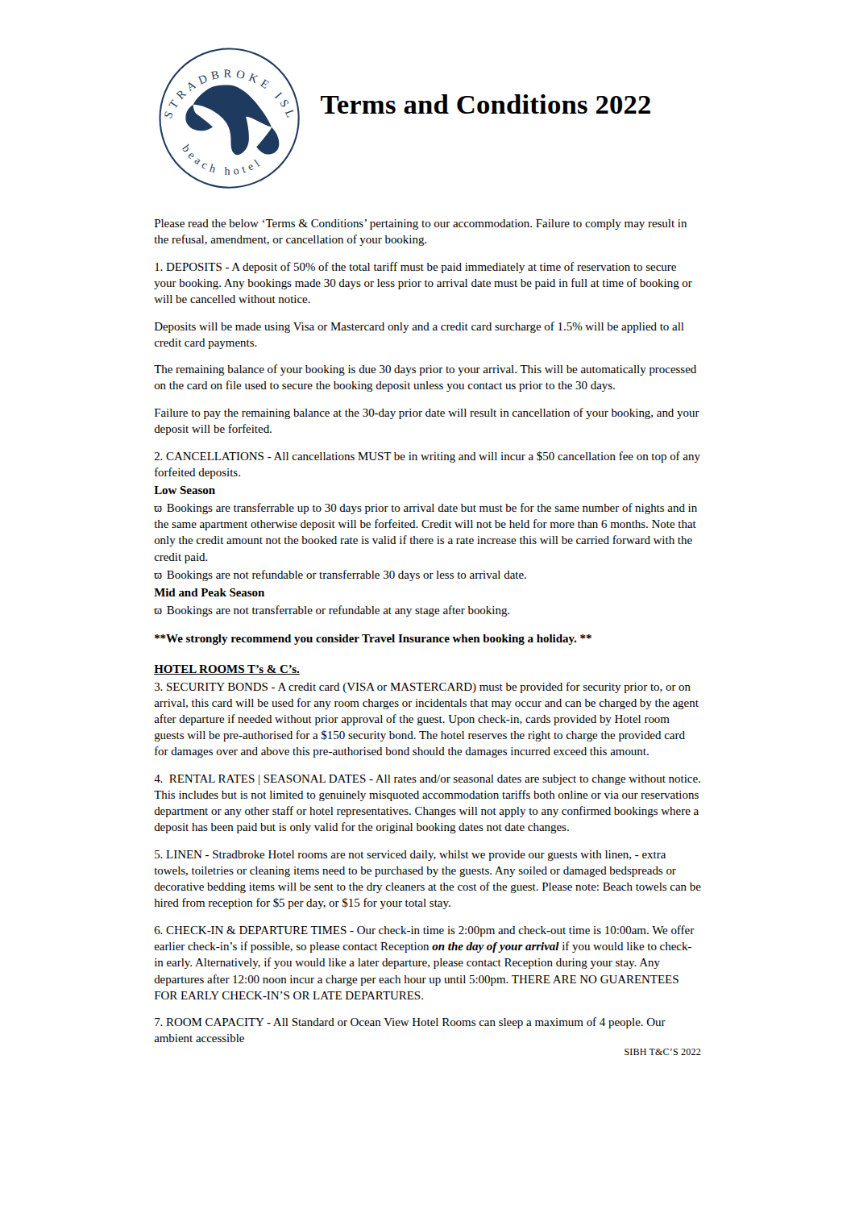STRADBROKE ISLAND beach hotel
Terms and Conditions 2022
Please read the below ‘Terms & Conditions’ pertaining to our accommodation. Failure to comply may result in the refusal, amendment, or cancellation of your booking.
1. DEPOSITS - A deposit of 50% of the total tariff must be paid immediately at time of reservation to secure your booking. Any bookings made 30 days or less prior to arrival date must be paid in full at time of booking or will be cancelled without notice.
Deposits will be made using Visa or Mastercard only and a credit card surcharge of 1.5% will be applied to all credit card payments.
The remaining balance of your booking is due 30 days prior to your arrival. This will be automatically processed on the card on file used to secure the booking deposit unless you contact us prior to the 30 days.
Failure to pay the remaining balance at the 30-day prior date will result in cancellation of your booking, and your deposit will be forfeited.
2. CANCELLATIONS - All cancellations MUST be in writing and will incur a $50 cancellation fee on top of any forfeited deposits.
Low Season
ϖ Bookings are transferrable up to 30 days prior to arrival date but must be for the same number of nights and in the same apartment otherwise deposit will be forfeited. Credit will not be held for more than 6 months. Note that only the credit amount not the booked rate is valid if there is a rate increase this will be carried forward with the credit paid.
ϖ Bookings are not refundable or transferrable 30 days or less to arrival date.
Mid and Peak Season
ϖ Bookings are not transferrable or refundable at any stage after booking.
**We strongly recommend you consider Travel Insurance when booking a holiday. **
HOTEL ROOMS T’s & C’s.
3. SECURITY BONDS - A credit card (VISA or MASTERCARD) must be provided for security prior to, or on arrival, this card will be used for any room charges or incidentals that may occur and can be charged by the agent after departure if needed without prior approval of the guest. Upon check-in, cards provided by Hotel room guests will be pre-authorised for a $150 security bond. The hotel reserves the right to charge the provided card for damages over and above this pre-authorised bond should the damages incurred exceed this amount.
4. RENTAL RATES | SEASONAL DATES - All rates and/or seasonal dates are subject to change without notice. This includes but is not limited to genuinely misquoted accommodation tariffs both online or via our reservations department or any other staff or hotel representatives. Changes will not apply to any confirmed bookings where a deposit has been paid but is only valid for the original booking dates not date changes.
5. LINEN - Stradbroke Hotel rooms are not serviced daily, whilst we provide our guests with linen, - extra towels, toiletries or cleaning items need to be purchased by the guests. Any soiled or damaged bedspreads or decorative bedding items will be sent to the dry cleaners at the cost of the guest. Please note: Beach towels can be hired from reception for $5 per day, or $15 for your total stay.
6. CHECK-IN & DEPARTURE TIMES - Our check-in time is 2:00pm and check-out time is 10:00am. We offer earlier check-in’s if possible, so please contact Reception on the day of your arrival if you would like to check-in early. Alternatively, if you would like a later departure, please contact Reception during your stay. Any departures after 12:00 noon incur a charge per each hour up until 5:00pm. THERE ARE NO GUARENTEES FOR EARLY CHECK-IN’S OR LATE DEPARTURES.
7. ROOM CAPACITY - All Standard or Ocean View Hotel Rooms can sleep a maximum of 4 people. Our ambient accessible
SIBH T&C’S 2022